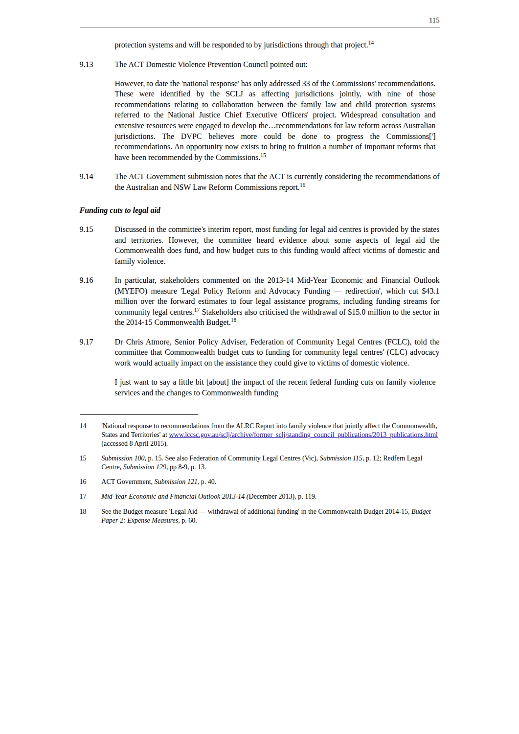115
protection systems and will be responded to by jurisdictions through that project.14
9.13
The ACT Domestic Violence Prevention Council pointed out:
However, to date the 'national response' has only addressed 33 of the Commissions' recommendations. These were identified by the SCLJ as affecting jurisdictions jointly, with nine of those recommendations relating to collaboration between the family law and child protection systems referred to the National Justice Chief Executive Officers' project. Widespread consultation and extensive resources were engaged to develop the…recommendations for law reform across Australian jurisdictions. The DVPC believes more could be done to progress the Commissions['] recommendations. An opportunity now exists to bring to fruition a number of important reforms that have been recommended by the Commissions.15
9.14
The ACT Government submission notes that the ACT is currently considering the recommendations of the Australian and NSW Law Reform Commissions report.16
Funding cuts to legal aid
9.15
Discussed in the committee's interim report, most funding for legal aid centres is provided by the states and territories. However, the committee heard evidence about some aspects of legal aid the Commonwealth does fund, and how budget cuts to this funding would affect victims of domestic and family violence.
9.16
In particular, stakeholders commented on the 2013-14 Mid-Year Economic and Financial Outlook (MYEFO) measure 'Legal Policy Reform and Advocacy Funding — redirection', which cut $43.1 million over the forward estimates to four legal assistance programs, including funding streams for community legal centres.17 Stakeholders also criticised the withdrawal of $15.0 million to the sector in the 2014-15 Commonwealth Budget.18
9.17
Dr Chris Atmore, Senior Policy Adviser, Federation of Community Legal Centres (FCLC), told the committee that Commonwealth budget cuts to funding for community legal centres' (CLC) advocacy work would actually impact on the assistance they could give to victims of domestic violence.
I just want to say a little bit [about] the impact of the recent federal funding cuts on family violence services and the changes to Commonwealth funding
14
'National response to recommendations from the ALRC Report into family violence that jointly affect the Commonwealth, States and Territories' at www.lccsc.gov.au/sclj/archive/former_sclj/standing_council_publications/2013_publications.html (accessed 8 April 2015).
15
Submission 100, p. 15. See also Federation of Community Legal Centres (Vic), Submission 115, p. 12; Redfern Legal Centre, Submission 129, pp 8-9, p. 13.
16
ACT Government, Submission 121, p. 40.
17
Mid-Year Economic and Financial Outlook 2013-14 (December 2013), p. 119.
18
See the Budget measure 'Legal Aid — withdrawal of additional funding' in the Commonwealth Budget 2014-15, Budget Paper 2: Expense Measures, p. 60.